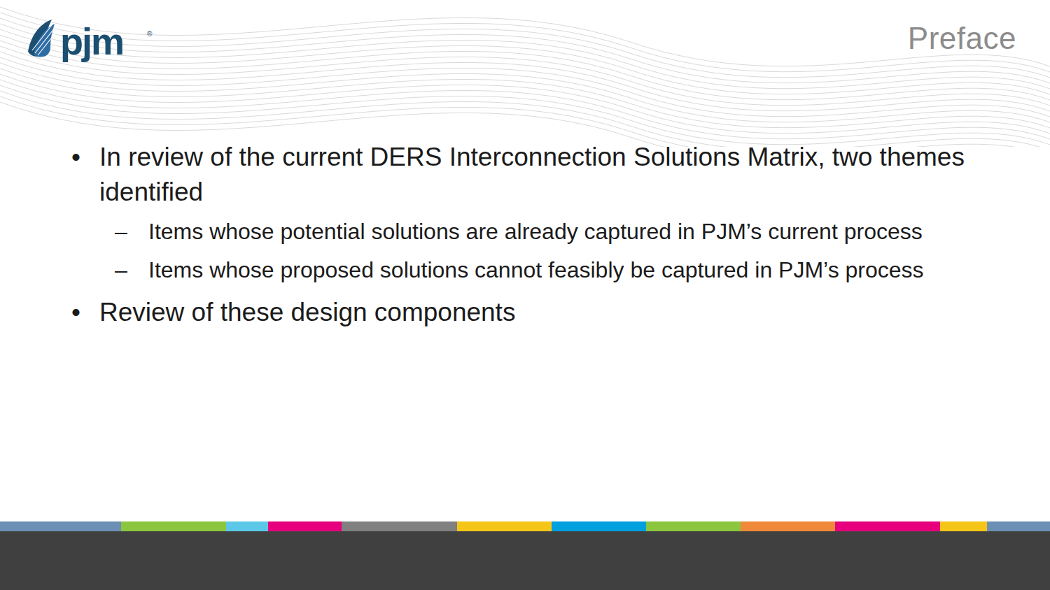pjm ®
Preface
In review of the current DERS Interconnection Solutions Matrix, two themes identified
Items whose potential solutions are already captured in PJM’s current process
Items whose proposed solutions cannot feasibly be captured in PJM’s process
Review of these design components